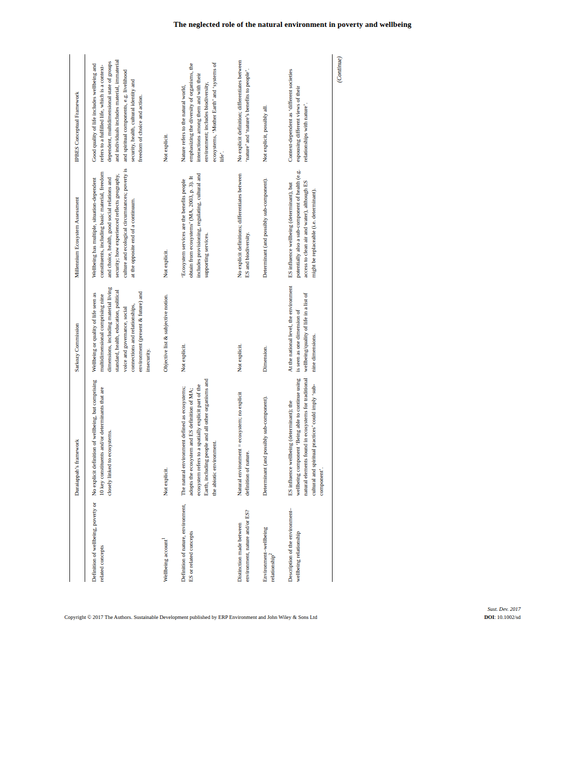The neglected role of the natural environment in poverty and wellbeing
| | Duraiappah’s framework | Sarkozy Commission | Millennium Ecosystem Assessment | IPBES Conceptual Framework |
| --- | --- | --- | --- | --- |
| Definition of wellbeing, poverty or related concepts | No explicit definition of wellbeing, but comprising 10 key constituents and/or determinants that are closely linked to ecosystems. | Wellbeing or quality of life seen as multidimensional comprising nine dimensions, including material living standard, health, education, political voice and governance, social connections and relationships, environment (present & future) and insecurity. | Wellbeing has multiple, situation-dependent constituents, including basic material, freedom and choice, health, good social relations and security; how experienced reflects geography, culture and ecological circumstances; poverty is at the opposite end of a continuum. | Good quality of life includes wellbeing and refers to a fulfilled life, which is a context-dependent, multidimensional state of groups and individuals includes material, immaterial and spiritual components, e.g. livelihood security, health, cultural identity and freedom of choice and action. |
| Wellbeing account 1 | Not explicit. | Objective list & subjective notion. | Not explicit. | Not explicit. |
| Definition of nature, environment, ES or related concepts | The natural environment defined as ecosystems; adopts the ecosystem and ES definition of MA; ecosystem refers to a spatially explicit part of the Earth, including people and all other organisms and the abiotic environment. | Not explicit. | ‘Ecosystem services are the benefits people obtain from ecosystems’ (MA, 2003, p. 3). It includes provisioning, regulating, cultural and supporting services. | Nature refers to the natural world, emphasizing the diversity of organisms, the interactions among them and with their environment; includes biodiversity, ecosystems, ‘Mother Earth’ and ‘systems of life’. |
| Distinction made between environment, nature and/or ES? | Natural environment = ecosystem; no explicit definition of nature. | Not explicit. | No explicit definitions; differentiates between ES and biodiversity. | No explicit definition; differentiates between ‘nature’ and ‘nature’s benefits to people’. |
| Environment–wellbeing relationship 2 | Determinant (and possibly sub-component). | Dimension. | Determinant (and possibly sub-component). | Not explicit, possibly all. |
| Description of the environment–wellbeing relationship | ES influence wellbeing (determinant); the wellbeing component ‘Being able to continue using natural elements found in ecosystems for traditional cultural and spiritual practices’ could imply ‘sub-component’. | At the national level, the environment is seen as one dimension of wellbeing/quality of life in a list of nine dimensions. | ES influence wellbeing (determinant), but potentially also a sub-component of health (e.g. access to clean air and water), although ES might be replaceable (i.e. determinant). | Context-dependent as ‘different societies espousing different views of their relationships with nature’. |
(Continue)
Copyright © 2017 The Authors. Sustainable Development published by ERP Environment and John Wiley & Sons Ltd
Sust. Dev. 2017
DOI: 10.1002/sd